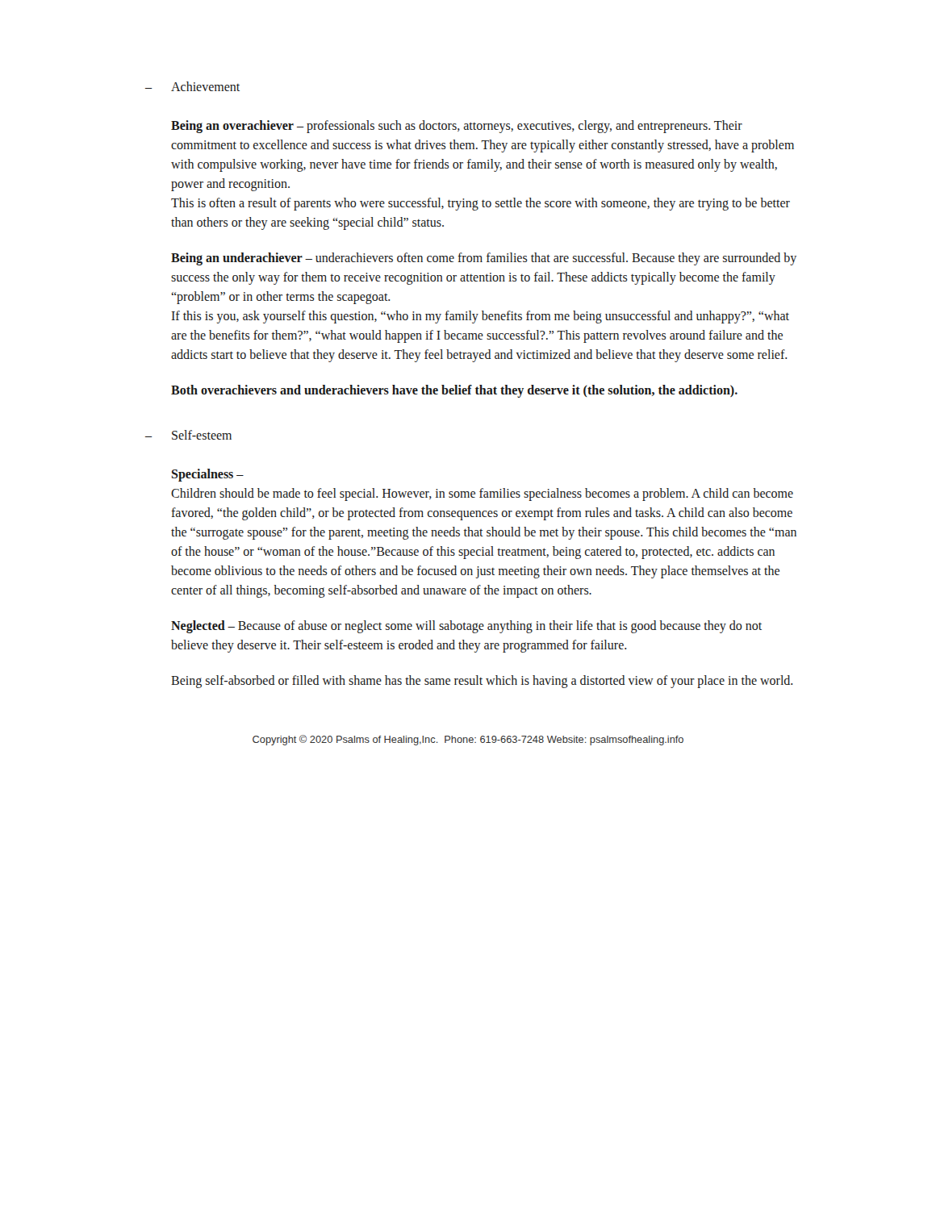Achievement
Being an overachiever – professionals such as doctors, attorneys, executives, clergy, and entrepreneurs. Their commitment to excellence and success is what drives them. They are typically either constantly stressed, have a problem with compulsive working, never have time for friends or family, and their sense of worth is measured only by wealth, power and recognition.
This is often a result of parents who were successful, trying to settle the score with someone, they are trying to be better than others or they are seeking “special child” status.
Being an underachiever – underachievers often come from families that are successful. Because they are surrounded by success the only way for them to receive recognition or attention is to fail. These addicts typically become the family “problem” or in other terms the scapegoat.
If this is you, ask yourself this question, “who in my family benefits from me being unsuccessful and unhappy?”, “what are the benefits for them?”, “what would happen if I became successful?.” This pattern revolves around failure and the addicts start to believe that they deserve it. They feel betrayed and victimized and believe that they deserve some relief.
Both overachievers and underachievers have the belief that they deserve it (the solution, the addiction).
Self-esteem
Specialness –
Children should be made to feel special. However, in some families specialness becomes a problem. A child can become favored, “the golden child”, or be protected from consequences or exempt from rules and tasks. A child can also become the “surrogate spouse” for the parent, meeting the needs that should be met by their spouse. This child becomes the “man of the house” or “woman of the house.”Because of this special treatment, being catered to, protected, etc. addicts can become oblivious to the needs of others and be focused on just meeting their own needs. They place themselves at the center of all things, becoming self-absorbed and unaware of the impact on others.
Neglected – Because of abuse or neglect some will sabotage anything in their life that is good because they do not believe they deserve it. Their self-esteem is eroded and they are programmed for failure.
Being self-absorbed or filled with shame has the same result which is having a distorted view of your place in the world.
Copyright © 2020 Psalms of Healing,Inc. Phone: 619-663-7248 Website: psalmsofhealing.info